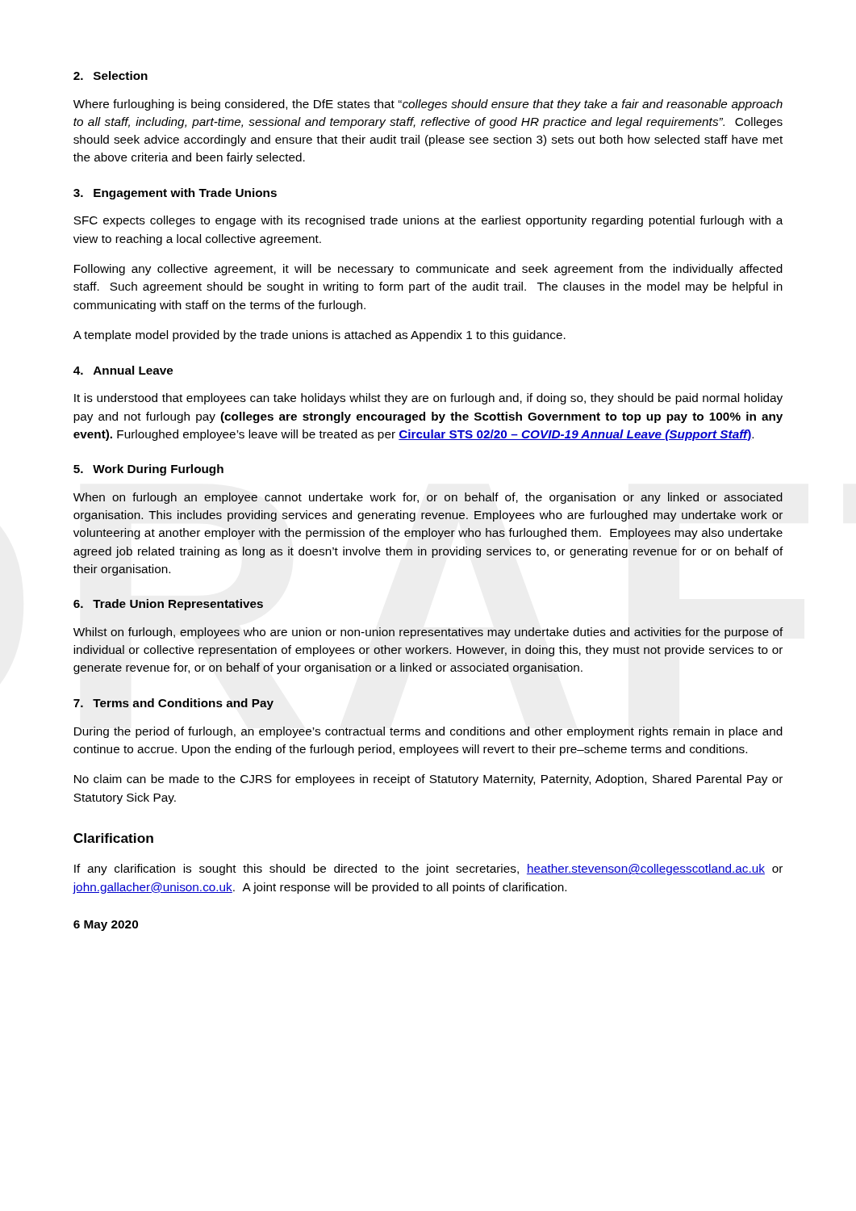DRAFT
2. Selection
Where furloughing is being considered, the DfE states that “colleges should ensure that they take a fair and reasonable approach to all staff, including, part-time, sessional and temporary staff, reflective of good HR practice and legal requirements”. Colleges should seek advice accordingly and ensure that their audit trail (please see section 3) sets out both how selected staff have met the above criteria and been fairly selected.
3. Engagement with Trade Unions
SFC expects colleges to engage with its recognised trade unions at the earliest opportunity regarding potential furlough with a view to reaching a local collective agreement.
Following any collective agreement, it will be necessary to communicate and seek agreement from the individually affected staff. Such agreement should be sought in writing to form part of the audit trail. The clauses in the model may be helpful in communicating with staff on the terms of the furlough.
A template model provided by the trade unions is attached as Appendix 1 to this guidance.
4. Annual Leave
It is understood that employees can take holidays whilst they are on furlough and, if doing so, they should be paid normal holiday pay and not furlough pay (colleges are strongly encouraged by the Scottish Government to top up pay to 100% in any event). Furloughed employee’s leave will be treated as per Circular STS 02/20 – COVID-19 Annual Leave (Support Staff).
5. Work During Furlough
When on furlough an employee cannot undertake work for, or on behalf of, the organisation or any linked or associated organisation. This includes providing services and generating revenue. Employees who are furloughed may undertake work or volunteering at another employer with the permission of the employer who has furloughed them. Employees may also undertake agreed job related training as long as it doesn’t involve them in providing services to, or generating revenue for or on behalf of their organisation.
6. Trade Union Representatives
Whilst on furlough, employees who are union or non-union representatives may undertake duties and activities for the purpose of individual or collective representation of employees or other workers. However, in doing this, they must not provide services to or generate revenue for, or on behalf of your organisation or a linked or associated organisation.
7. Terms and Conditions and Pay
During the period of furlough, an employee’s contractual terms and conditions and other employment rights remain in place and continue to accrue. Upon the ending of the furlough period, employees will revert to their pre–scheme terms and conditions.
No claim can be made to the CJRS for employees in receipt of Statutory Maternity, Paternity, Adoption, Shared Parental Pay or Statutory Sick Pay.
Clarification
If any clarification is sought this should be directed to the joint secretaries, heather.stevenson@collegesscotland.ac.uk or john.gallacher@unison.co.uk. A joint response will be provided to all points of clarification.
6 May 2020